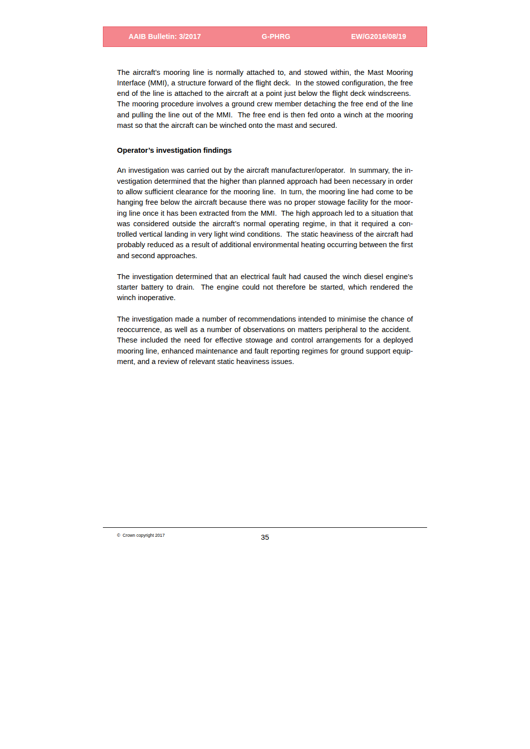AAIB Bulletin: 3/2017 G-PHRG EW/G2016/08/19
The aircraft’s mooring line is normally attached to, and stowed within, the Mast Mooring Interface (MMI), a structure forward of the flight deck. In the stowed configuration, the free end of the line is attached to the aircraft at a point just below the flight deck windscreens. The mooring procedure involves a ground crew member detaching the free end of the line and pulling the line out of the MMI. The free end is then fed onto a winch at the mooring mast so that the aircraft can be winched onto the mast and secured.
Operator’s investigation findings
An investigation was carried out by the aircraft manufacturer/operator. In summary, the investigation determined that the higher than planned approach had been necessary in order to allow sufficient clearance for the mooring line. In turn, the mooring line had come to be hanging free below the aircraft because there was no proper stowage facility for the mooring line once it has been extracted from the MMI. The high approach led to a situation that was considered outside the aircraft’s normal operating regime, in that it required a controlled vertical landing in very light wind conditions. The static heaviness of the aircraft had probably reduced as a result of additional environmental heating occurring between the first and second approaches.
The investigation determined that an electrical fault had caused the winch diesel engine’s starter battery to drain. The engine could not therefore be started, which rendered the winch inoperative.
The investigation made a number of recommendations intended to minimise the chance of reoccurrence, as well as a number of observations on matters peripheral to the accident. These included the need for effective stowage and control arrangements for a deployed mooring line, enhanced maintenance and fault reporting regimes for ground support equipment, and a review of relevant static heaviness issues.
© Crown copyright 2017 35